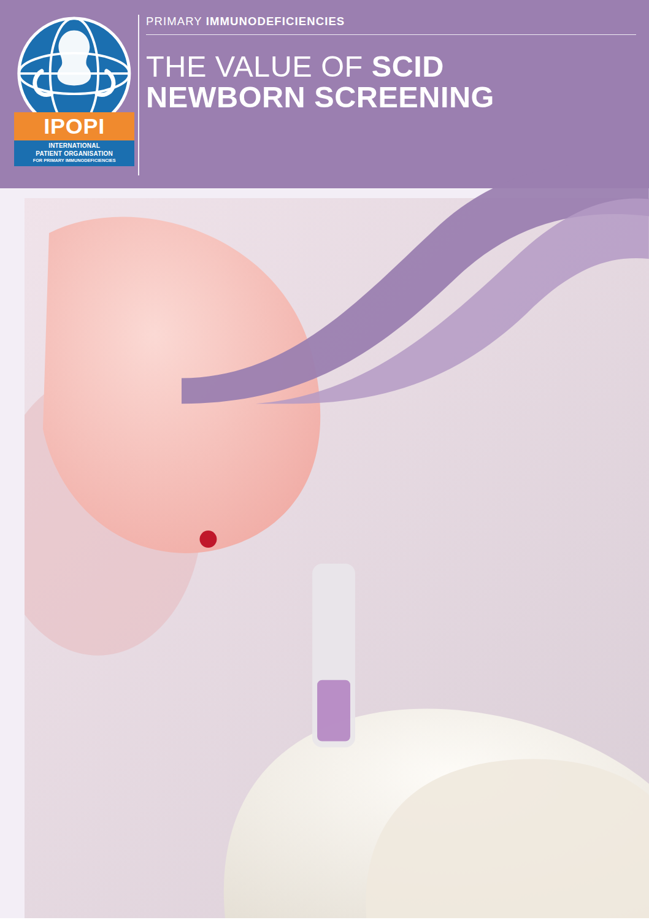IPOPI
International
Patient Organisation for Primary Immunodeficiencies
Primary Immunodeficiencies
The Value of SCID Newborn Screening
Cover